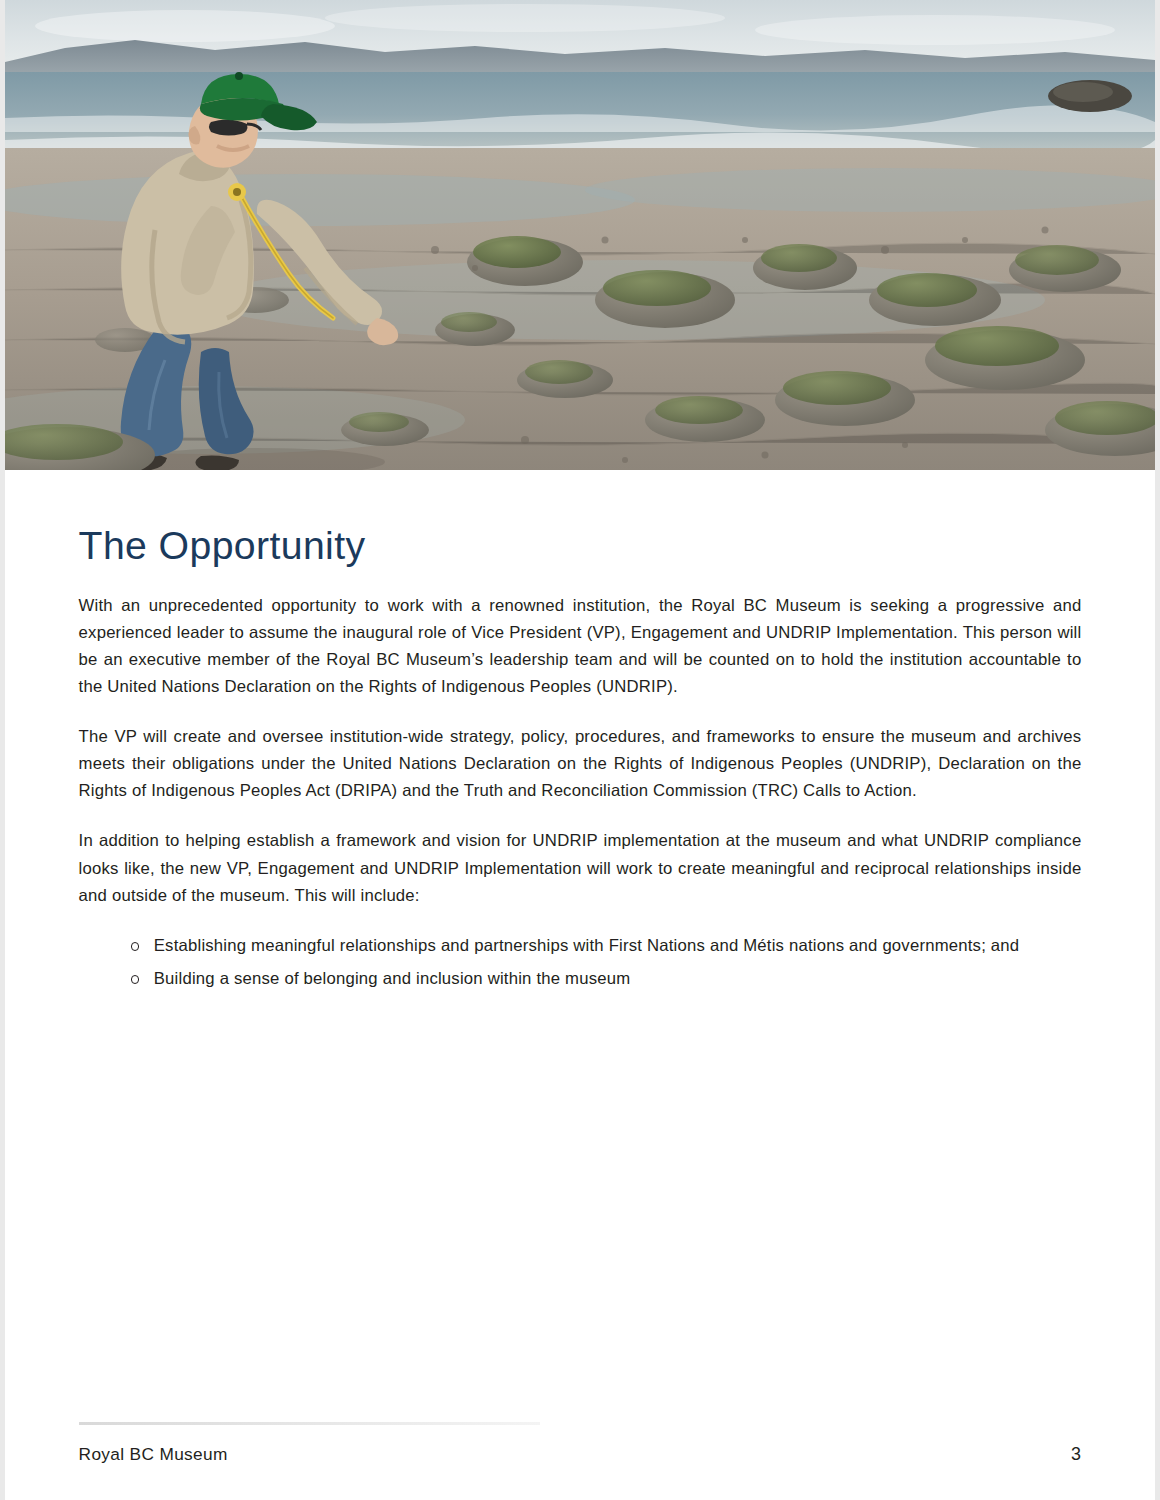The Opportunity
With an unprecedented opportunity to work with a renowned institution, the Royal BC Museum is seeking a progressive and experienced leader to assume the inaugural role of Vice President (VP), Engagement and UNDRIP Implementation. This person will be an executive member of the Royal BC Museum’s leadership team and will be counted on to hold the institution accountable to the United Nations Declaration on the Rights of Indigenous Peoples (UNDRIP).
The VP will create and oversee institution-wide strategy, policy, procedures, and frameworks to ensure the museum and archives meets their obligations under the United Nations Declaration on the Rights of Indigenous Peoples (UNDRIP), Declaration on the Rights of Indigenous Peoples Act (DRIPA) and the Truth and Reconciliation Commission (TRC) Calls to Action.
In addition to helping establish a framework and vision for UNDRIP implementation at the museum and what UNDRIP compliance looks like, the new VP, Engagement and UNDRIP Implementation will work to create meaningful and reciprocal relationships inside and outside of the museum. This will include:
Establishing meaningful relationships and partnerships with First Nations and Métis nations and governments; and
Building a sense of belonging and inclusion within the museum
Royal BC Museum 3